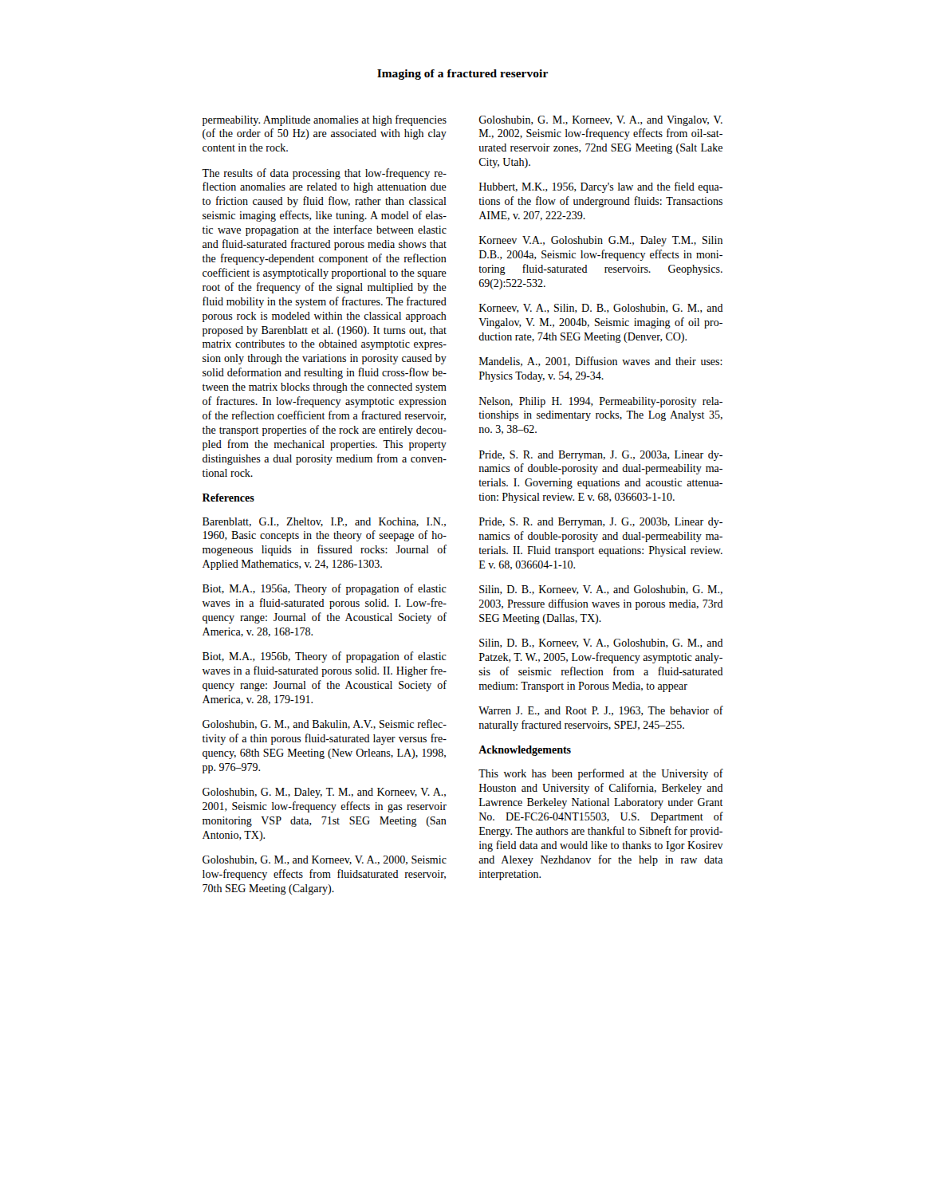Imaging of a fractured reservoir
permeability. Amplitude anomalies at high frequencies (of the order of 50 Hz) are associated with high clay content in the rock.
The results of data processing that low-frequency reflection anomalies are related to high attenuation due to friction caused by fluid flow, rather than classical seismic imaging effects, like tuning. A model of elastic wave propagation at the interface between elastic and fluid-saturated fractured porous media shows that the frequency-dependent component of the reflection coefficient is asymptotically proportional to the square root of the frequency of the signal multiplied by the fluid mobility in the system of fractures. The fractured porous rock is modeled within the classical approach proposed by Barenblatt et al. (1960). It turns out, that matrix contributes to the obtained asymptotic expression only through the variations in porosity caused by solid deformation and resulting in fluid cross-flow between the matrix blocks through the connected system of fractures. In low-frequency asymptotic expression of the reflection coefficient from a fractured reservoir, the transport properties of the rock are entirely decoupled from the mechanical properties. This property distinguishes a dual porosity medium from a conventional rock.
References
Barenblatt, G.I., Zheltov, I.P., and Kochina, I.N., 1960, Basic concepts in the theory of seepage of homogeneous liquids in fissured rocks: Journal of Applied Mathematics, v. 24, 1286-1303.
Biot, M.A., 1956a, Theory of propagation of elastic waves in a fluid-saturated porous solid. I. Low-frequency range: Journal of the Acoustical Society of America, v. 28, 168-178.
Biot, M.A., 1956b, Theory of propagation of elastic waves in a fluid-saturated porous solid. II. Higher frequency range: Journal of the Acoustical Society of America, v. 28, 179-191.
Goloshubin, G. M., and Bakulin, A.V., Seismic reflectivity of a thin porous fluid-saturated layer versus frequency, 68th SEG Meeting (New Orleans, LA), 1998, pp. 976–979.
Goloshubin, G. M., Daley, T. M., and Korneev, V. A., 2001, Seismic low-frequency effects in gas reservoir monitoring VSP data, 71st SEG Meeting (San Antonio, TX).
Goloshubin, G. M., and Korneev, V. A., 2000, Seismic low-frequency effects from fluidsaturated reservoir, 70th SEG Meeting (Calgary).
Goloshubin, G. M., Korneev, V. A., and Vingalov, V. M., 2002, Seismic low-frequency effects from oil-saturated reservoir zones, 72nd SEG Meeting (Salt Lake City, Utah).
Hubbert, M.K., 1956, Darcy's law and the field equations of the flow of underground fluids: Transactions AIME, v. 207, 222-239.
Korneev V.A., Goloshubin G.M., Daley T.M., Silin D.B., 2004a, Seismic low-frequency effects in monitoring fluid-saturated reservoirs. Geophysics. 69(2):522-532.
Korneev, V. A., Silin, D. B., Goloshubin, G. M., and Vingalov, V. M., 2004b, Seismic imaging of oil production rate, 74th SEG Meeting (Denver, CO).
Mandelis, A., 2001, Diffusion waves and their uses: Physics Today, v. 54, 29-34.
Nelson, Philip H. 1994, Permeability-porosity relationships in sedimentary rocks, The Log Analyst 35, no. 3, 38–62.
Pride, S. R. and Berryman, J. G., 2003a, Linear dynamics of double-porosity and dual-permeability materials. I. Governing equations and acoustic attenuation: Physical review. E v. 68, 036603-1-10.
Pride, S. R. and Berryman, J. G., 2003b, Linear dynamics of double-porosity and dual-permeability materials. II. Fluid transport equations: Physical review. E v. 68, 036604-1-10.
Silin, D. B., Korneev, V. A., and Goloshubin, G. M., 2003, Pressure diffusion waves in porous media, 73rd SEG Meeting (Dallas, TX).
Silin, D. B., Korneev, V. A., Goloshubin, G. M., and Patzek, T. W., 2005, Low-frequency asymptotic analysis of seismic reflection from a fluid-saturated medium: Transport in Porous Media, to appear
Warren J. E., and Root P. J., 1963, The behavior of naturally fractured reservoirs, SPEJ, 245–255.
Acknowledgements
This work has been performed at the University of Houston and University of California, Berkeley and Lawrence Berkeley National Laboratory under Grant No. DE-FC26-04NT15503, U.S. Department of Energy. The authors are thankful to Sibneft for providing field data and would like to thanks to Igor Kosirev and Alexey Nezhdanov for the help in raw data interpretation.